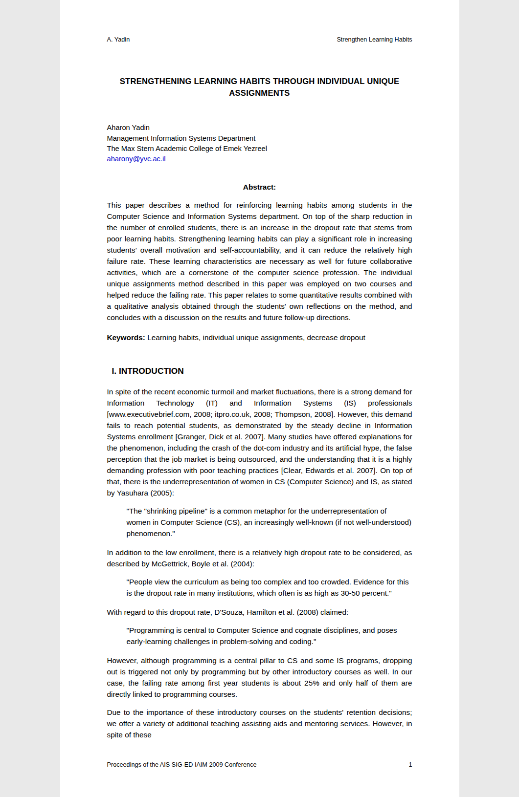A. Yadin Strengthen Learning Habits
Strengthening Learning Habits Through Individual Unique Assignments
Aharon Yadin
Management Information Systems Department
The Max Stern Academic College of Emek Yezreel
aharony@yvc.ac.il
Abstract:
This paper describes a method for reinforcing learning habits among students in the Computer Science and Information Systems department. On top of the sharp reduction in the number of enrolled students, there is an increase in the dropout rate that stems from poor learning habits. Strengthening learning habits can play a significant role in increasing students’ overall motivation and self-accountability, and it can reduce the relatively high failure rate. These learning characteristics are necessary as well for future collaborative activities, which are a cornerstone of the computer science profession. The individual unique assignments method described in this paper was employed on two courses and helped reduce the failing rate. This paper relates to some quantitative results combined with a qualitative analysis obtained through the students' own reflections on the method, and concludes with a discussion on the results and future follow-up directions.
Keywords: Learning habits, individual unique assignments, decrease dropout
I. Introduction
In spite of the recent economic turmoil and market fluctuations, there is a strong demand for Information Technology (IT) and Information Systems (IS) professionals [www.executivebrief.com, 2008; itpro.co.uk, 2008; Thompson, 2008]. However, this demand fails to reach potential students, as demonstrated by the steady decline in Information Systems enrollment [Granger, Dick et al. 2007]. Many studies have offered explanations for the phenomenon, including the crash of the dot-com industry and its artificial hype, the false perception that the job market is being outsourced, and the understanding that it is a highly demanding profession with poor teaching practices [Clear, Edwards et al. 2007]. On top of that, there is the underrepresentation of women in CS (Computer Science) and IS, as stated by Yasuhara (2005):
"The "shrinking pipeline" is a common metaphor for the underrepresentation of women in Computer Science (CS), an increasingly well-known (if not well-understood) phenomenon."
In addition to the low enrollment, there is a relatively high dropout rate to be considered, as described by McGettrick, Boyle et al. (2004):
"People view the curriculum as being too complex and too crowded. Evidence for this is the dropout rate in many institutions, which often is as high as 30-50 percent."
With regard to this dropout rate, D'Souza, Hamilton et al. (2008) claimed:
"Programming is central to Computer Science and cognate disciplines, and poses early-learning challenges in problem-solving and coding."
However, although programming is a central pillar to CS and some IS programs, dropping out is triggered not only by programming but by other introductory courses as well. In our case, the failing rate among first year students is about 25% and only half of them are directly linked to programming courses.
Due to the importance of these introductory courses on the students' retention decisions; we offer a variety of additional teaching assisting aids and mentoring services. However, in spite of these
Proceedings of the AIS SIG-ED IAIM 2009 Conference 1